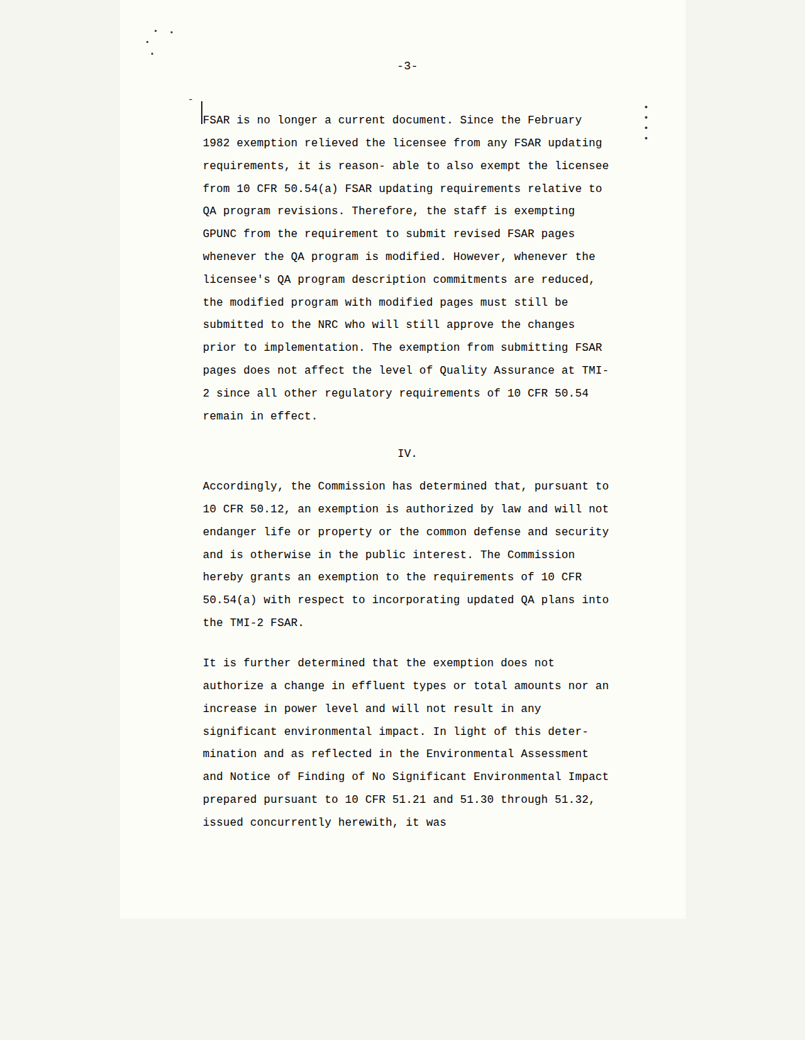•
•
•
•
-3-
‑
FSAR is no longer a current document. Since the February 1982 exemption relieved the licensee from any FSAR updating requirements, it is reason- able to also exempt the licensee from 10 CFR 50.54(a) FSAR updating requirements relative to QA program revisions. Therefore, the staff is exempting GPUNC from the requirement to submit revised FSAR pages whenever the QA program is modified. However, whenever the licensee's QA program description commitments are reduced, the modified program with modified pages must still be submitted to the NRC who will still approve the changes prior to implementation. The exemption from submitting FSAR pages does not affect the level of Quality Assurance at TMI-2 since all other regulatory requirements of 10 CFR 50.54 remain in effect.
IV.
Accordingly, the Commission has determined that, pursuant to 10 CFR 50.12, an exemption is authorized by law and will not endanger life or property or the common defense and security and is otherwise in the public interest. The Commission hereby grants an exemption to the requirements of 10 CFR 50.54(a) with respect to incorporating updated QA plans into the TMI-2 FSAR.
It is further determined that the exemption does not authorize a change in effluent types or total amounts nor an increase in power level and will not result in any significant environmental impact. In light of this deter- mination and as reflected in the Environmental Assessment and Notice of Finding of No Significant Environmental Impact prepared pursuant to 10 CFR 51.21 and 51.30 through 51.32, issued concurrently herewith, it was